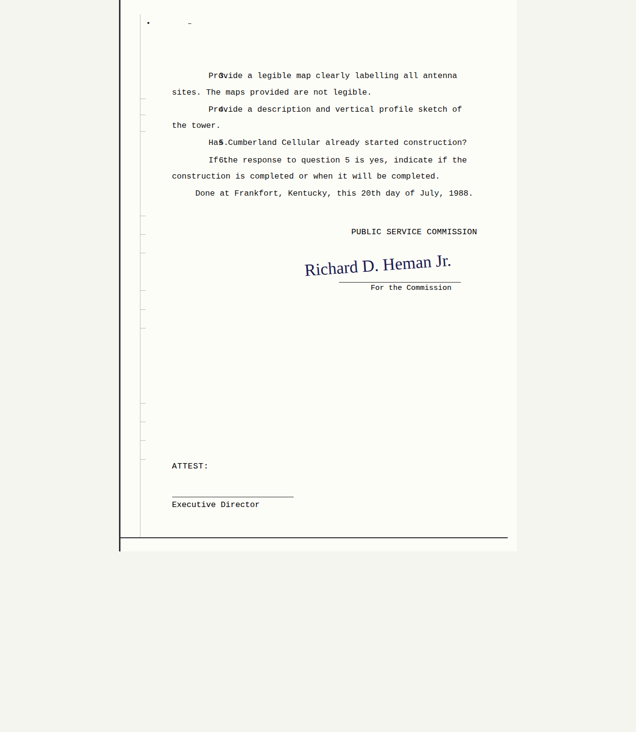• –
3. Provide a legible map clearly labelling all antenna sites. The maps provided are not legible.
4. Provide a description and vertical profile sketch of the tower.
5. Has Cumberland Cellular already started construction?
6. If the response to question 5 is yes, indicate if the construction is completed or when it will be completed.
Done at Frankfort, Kentucky, this 20th day of July, 1988.
PUBLIC SERVICE COMMISSION
Richard D. Heman Jr.
For the Commission
ATTEST:
Executive Director